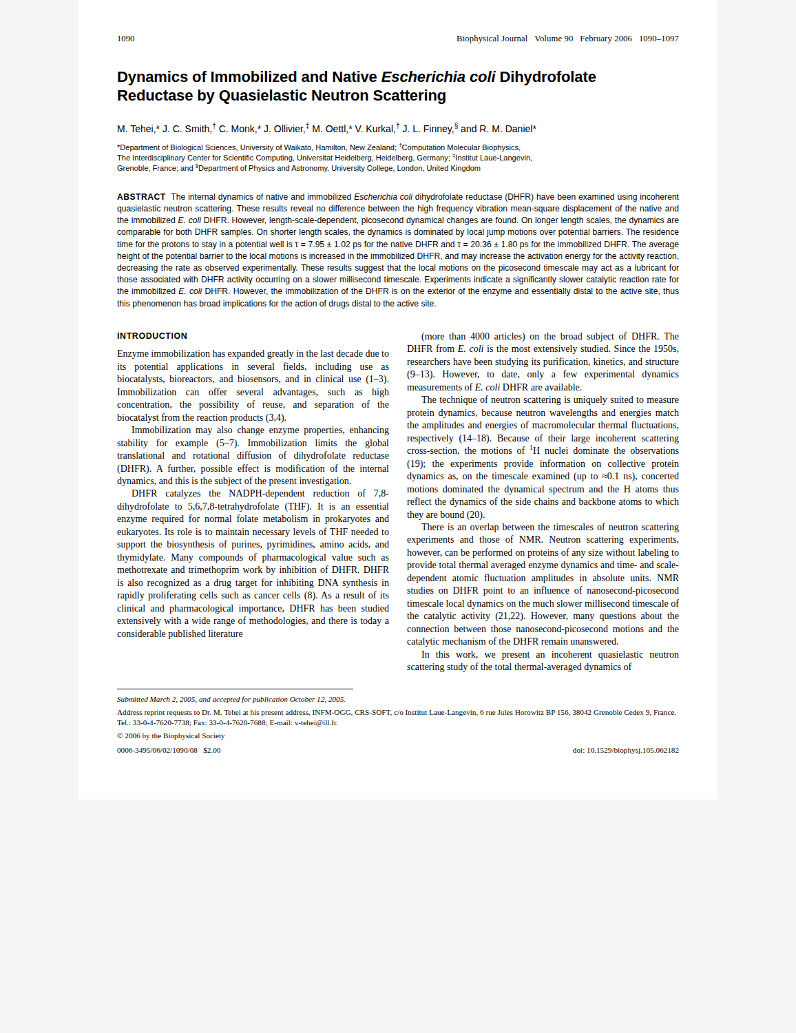1090 Biophysical Journal Volume 90 February 2006 1090–1097
Dynamics of Immobilized and Native Escherichia coli Dihydrofolate
Reductase by Quasielastic Neutron Scattering
M. Tehei,* J. C. Smith,† C. Monk,* J. Ollivier,‡ M. Oettl,* V. Kurkal,† J. L. Finney,§ and R. M. Daniel*
*Department of Biological Sciences, University of Waikato, Hamilton, New Zealand; †Computation Molecular Biophysics,
The Interdisciplinary Center for Scientific Computing, Universitat Heidelberg, Heidelberg, Germany; ‡Institut Laue-Langevin,
Grenoble, France; and §Department of Physics and Astronomy, University College, London, United Kingdom
ABSTRACT The internal dynamics of native and immobilized Escherichia coli dihydrofolate reductase (DHFR) have been examined using incoherent quasielastic neutron scattering. These results reveal no difference between the high frequency vibration mean-square displacement of the native and the immobilized E. coli DHFR. However, length-scale-dependent, picosecond dynamical changes are found. On longer length scales, the dynamics are comparable for both DHFR samples. On shorter length scales, the dynamics is dominated by local jump motions over potential barriers. The residence time for the protons to stay in a potential well is τ = 7.95 ± 1.02 ps for the native DHFR and τ = 20.36 ± 1.80 ps for the immobilized DHFR. The average height of the potential barrier to the local motions is increased in the immobilized DHFR, and may increase the activation energy for the activity reaction, decreasing the rate as observed experimentally. These results suggest that the local motions on the picosecond timescale may act as a lubricant for those associated with DHFR activity occurring on a slower millisecond timescale. Experiments indicate a significantly slower catalytic reaction rate for the immobilized E. coli DHFR. However, the immobilization of the DHFR is on the exterior of the enzyme and essentially distal to the active site, thus this phenomenon has broad implications for the action of drugs distal to the active site.
Introduction
Enzyme immobilization has expanded greatly in the last decade due to its potential applications in several fields, including use as biocatalysts, bioreactors, and biosensors, and in clinical use (1–3). Immobilization can offer several advantages, such as high concentration, the possibility of reuse, and separation of the biocatalyst from the reaction products (3,4).
Immobilization may also change enzyme properties, enhancing stability for example (5–7). Immobilization limits the global translational and rotational diffusion of dihydrofolate reductase (DHFR). A further, possible effect is modification of the internal dynamics, and this is the subject of the present investigation.
DHFR catalyzes the NADPH-dependent reduction of 7,8-dihydrofolate to 5,6,7,8-tetrahydrofolate (THF). It is an essential enzyme required for normal folate metabolism in prokaryotes and eukaryotes. Its role is to maintain necessary levels of THF needed to support the biosynthesis of purines, pyrimidines, amino acids, and thymidylate. Many compounds of pharmacological value such as methotrexate and trimethoprim work by inhibition of DHFR. DHFR is also recognized as a drug target for inhibiting DNA synthesis in rapidly proliferating cells such as cancer cells (8). As a result of its clinical and pharmacological importance, DHFR has been studied extensively with a wide range of methodologies, and there is today a considerable published literature
(more than 4000 articles) on the broad subject of DHFR. The DHFR from E. coli is the most extensively studied. Since the 1950s, researchers have been studying its purification, kinetics, and structure (9–13). However, to date, only a few experimental dynamics measurements of E. coli DHFR are available.
The technique of neutron scattering is uniquely suited to measure protein dynamics, because neutron wavelengths and energies match the amplitudes and energies of macromolecular thermal fluctuations, respectively (14–18). Because of their large incoherent scattering cross-section, the motions of 1H nuclei dominate the observations (19); the experiments provide information on collective protein dynamics as, on the timescale examined (up to ≈0.1 ns), concerted motions dominated the dynamical spectrum and the H atoms thus reflect the dynamics of the side chains and backbone atoms to which they are bound (20).
There is an overlap between the timescales of neutron scattering experiments and those of NMR. Neutron scattering experiments, however, can be performed on proteins of any size without labeling to provide total thermal averaged enzyme dynamics and time- and scale-dependent atomic fluctuation amplitudes in absolute units. NMR studies on DHFR point to an influence of nanosecond-picosecond timescale local dynamics on the much slower millisecond timescale of the catalytic activity (21,22). However, many questions about the connection between those nanosecond-picosecond motions and the catalytic mechanism of the DHFR remain unanswered.
In this work, we present an incoherent quasielastic neutron scattering study of the total thermal-averaged dynamics of
Submitted March 2, 2005, and accepted for publication October 12, 2005.
Address reprint requests to Dr. M. Tehei at his present address, INFM-OGG, CRS-SOFT, c/o Institut Laue-Langevin, 6 rue Jules Horowitz BP 156, 38042 Grenoble Cedex 9, France. Tel.: 33-0-4-7620-7738; Fax: 33-0-4-7620-7688; E-mail: v-tehei@ill.fr.
© 2006 by the Biophysical Society
0006-3495/06/02/1090/08 $2.00 doi: 10.1529/biophysj.105.062182